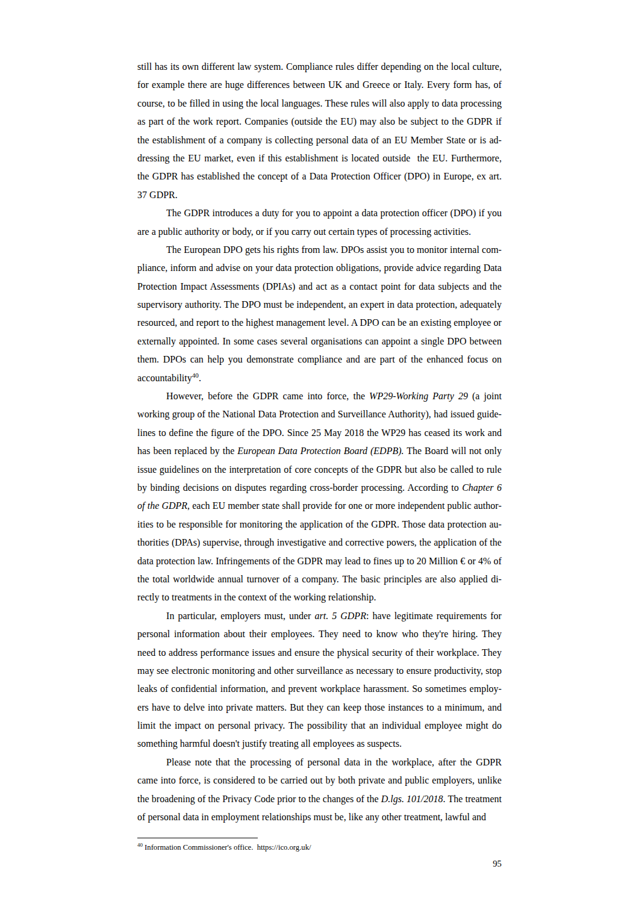still has its own different law system. Compliance rules differ depending on the local culture, for example there are huge differences between UK and Greece or Italy. Every form has, of course, to be filled in using the local languages. These rules will also apply to data processing as part of the work report. Companies (outside the EU) may also be subject to the GDPR if the establishment of a company is collecting personal data of an EU Member State or is addressing the EU market, even if this establishment is located outside the EU. Furthermore, the GDPR has established the concept of a Data Protection Officer (DPO) in Europe, ex art. 37 GDPR.
The GDPR introduces a duty for you to appoint a data protection officer (DPO) if you are a public authority or body, or if you carry out certain types of processing activities.
The European DPO gets his rights from law. DPOs assist you to monitor internal compliance, inform and advise on your data protection obligations, provide advice regarding Data Protection Impact Assessments (DPIAs) and act as a contact point for data subjects and the supervisory authority. The DPO must be independent, an expert in data protection, adequately resourced, and report to the highest management level. A DPO can be an existing employee or externally appointed. In some cases several organisations can appoint a single DPO between them. DPOs can help you demonstrate compliance and are part of the enhanced focus on accountability40.
However, before the GDPR came into force, the WP29-Working Party 29 (a joint working group of the National Data Protection and Surveillance Authority), had issued guidelines to define the figure of the DPO. Since 25 May 2018 the WP29 has ceased its work and has been replaced by the European Data Protection Board (EDPB). The Board will not only issue guidelines on the interpretation of core concepts of the GDPR but also be called to rule by binding decisions on disputes regarding cross-border processing. According to Chapter 6 of the GDPR, each EU member state shall provide for one or more independent public authorities to be responsible for monitoring the application of the GDPR. Those data protection authorities (DPAs) supervise, through investigative and corrective powers, the application of the data protection law. Infringements of the GDPR may lead to fines up to 20 Million € or 4% of the total worldwide annual turnover of a company. The basic principles are also applied directly to treatments in the context of the working relationship.
In particular, employers must, under art. 5 GDPR: have legitimate requirements for personal information about their employees. They need to know who they're hiring. They need to address performance issues and ensure the physical security of their workplace. They may see electronic monitoring and other surveillance as necessary to ensure productivity, stop leaks of confidential information, and prevent workplace harassment. So sometimes employers have to delve into private matters. But they can keep those instances to a minimum, and limit the impact on personal privacy. The possibility that an individual employee might do something harmful doesn't justify treating all employees as suspects.
Please note that the processing of personal data in the workplace, after the GDPR came into force, is considered to be carried out by both private and public employers, unlike the broadening of the Privacy Code prior to the changes of the D.lgs. 101/2018. The treatment of personal data in employment relationships must be, like any other treatment, lawful and
40 Information Commissioner's office. https://ico.org.uk/
95